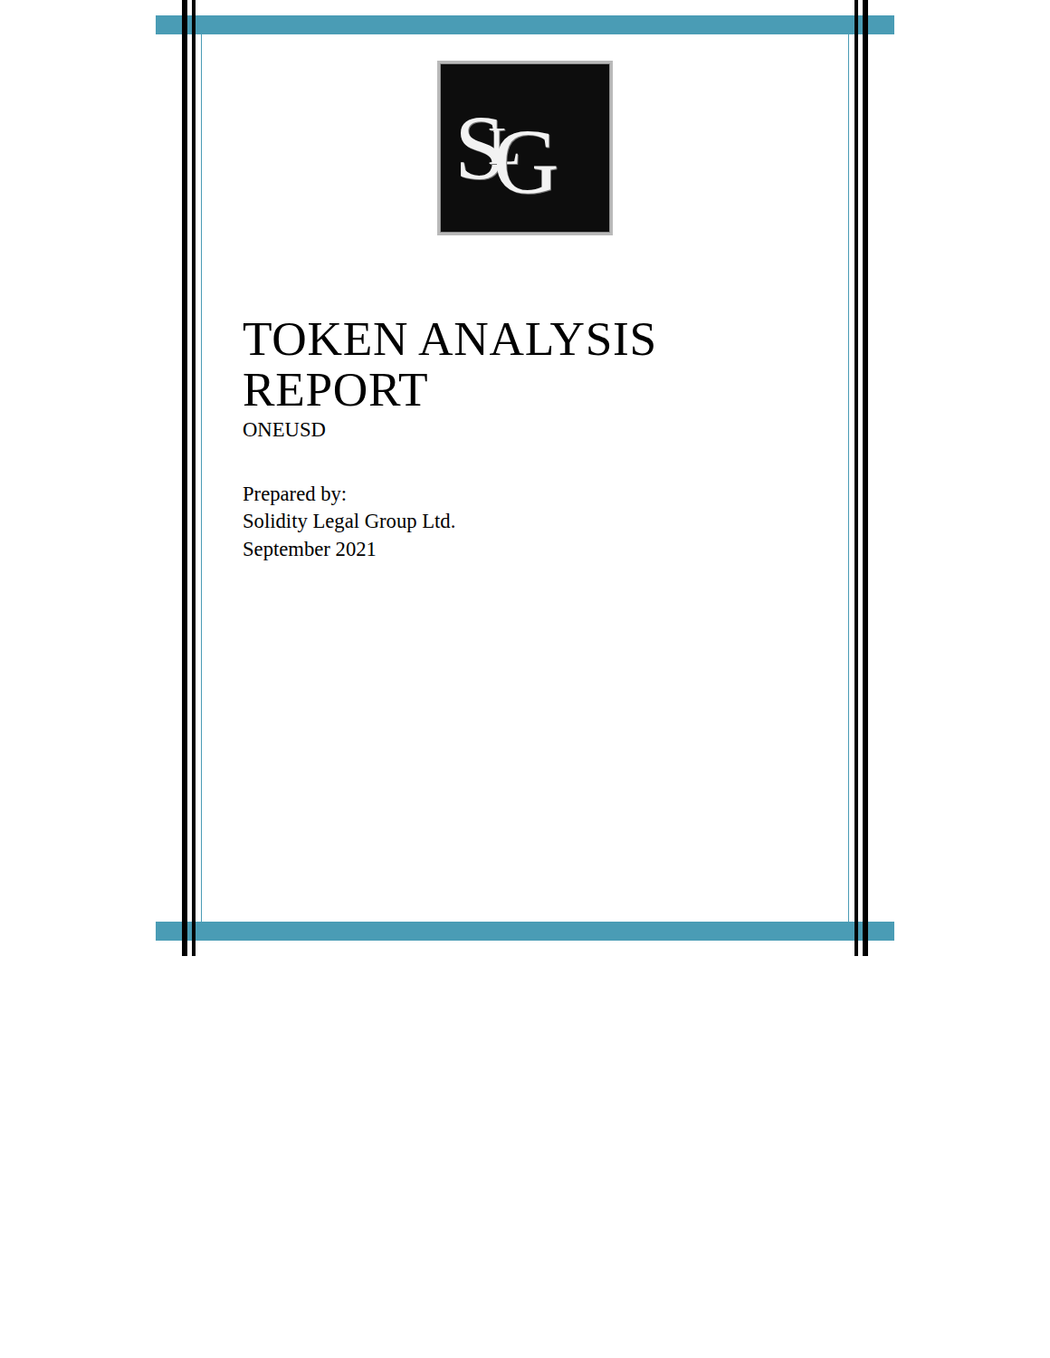SLG
TOKEN ANALYSIS REPORT
ONEUSD
Prepared by:
Solidity Legal Group Ltd.
September 2021